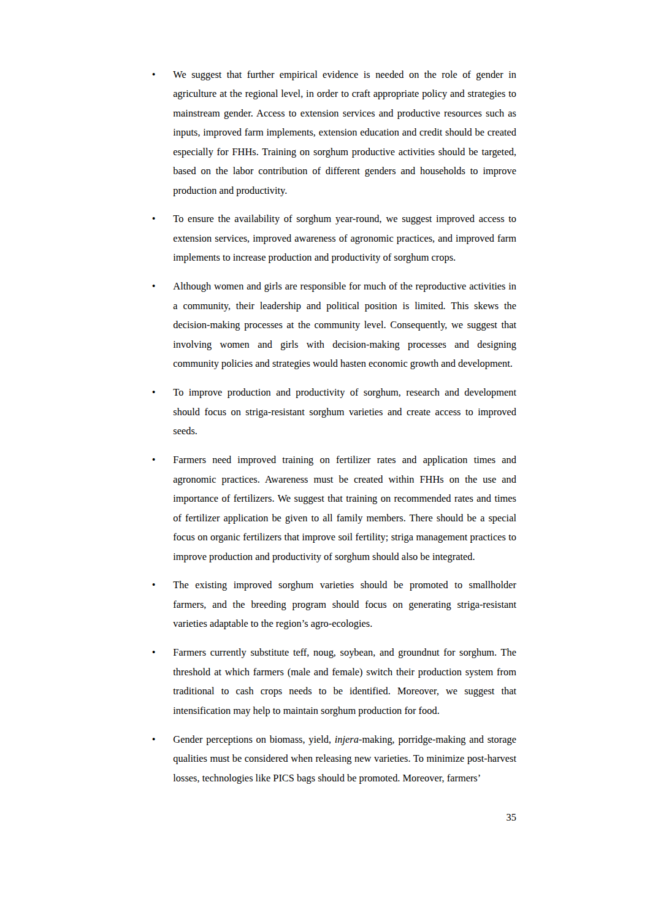We suggest that further empirical evidence is needed on the role of gender in agriculture at the regional level, in order to craft appropriate policy and strategies to mainstream gender. Access to extension services and productive resources such as inputs, improved farm implements, extension education and credit should be created especially for FHHs. Training on sorghum productive activities should be targeted, based on the labor contribution of different genders and households to improve production and productivity.
To ensure the availability of sorghum year-round, we suggest improved access to extension services, improved awareness of agronomic practices, and improved farm implements to increase production and productivity of sorghum crops.
Although women and girls are responsible for much of the reproductive activities in a community, their leadership and political position is limited. This skews the decision-making processes at the community level. Consequently, we suggest that involving women and girls with decision-making processes and designing community policies and strategies would hasten economic growth and development.
To improve production and productivity of sorghum, research and development should focus on striga-resistant sorghum varieties and create access to improved seeds.
Farmers need improved training on fertilizer rates and application times and agronomic practices. Awareness must be created within FHHs on the use and importance of fertilizers. We suggest that training on recommended rates and times of fertilizer application be given to all family members. There should be a special focus on organic fertilizers that improve soil fertility; striga management practices to improve production and productivity of sorghum should also be integrated.
The existing improved sorghum varieties should be promoted to smallholder farmers, and the breeding program should focus on generating striga-resistant varieties adaptable to the region’s agro-ecologies.
Farmers currently substitute teff, noug, soybean, and groundnut for sorghum. The threshold at which farmers (male and female) switch their production system from traditional to cash crops needs to be identified. Moreover, we suggest that intensification may help to maintain sorghum production for food.
Gender perceptions on biomass, yield, injera-making, porridge-making and storage qualities must be considered when releasing new varieties. To minimize post-harvest losses, technologies like PICS bags should be promoted. Moreover, farmers’
35